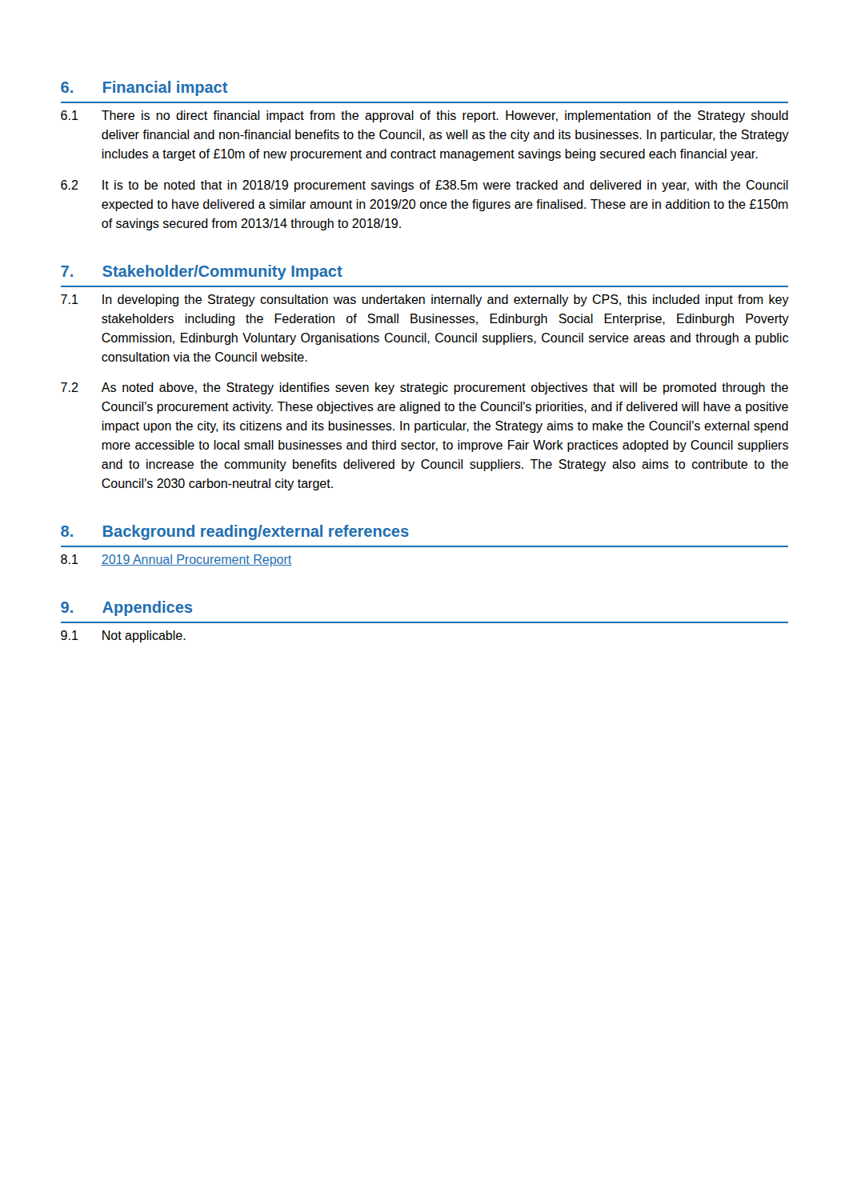6. Financial impact
6.1
There is no direct financial impact from the approval of this report. However, implementation of the Strategy should deliver financial and non-financial benefits to the Council, as well as the city and its businesses. In particular, the Strategy includes a target of £10m of new procurement and contract management savings being secured each financial year.
6.2
It is to be noted that in 2018/19 procurement savings of £38.5m were tracked and delivered in year, with the Council expected to have delivered a similar amount in 2019/20 once the figures are finalised. These are in addition to the £150m of savings secured from 2013/14 through to 2018/19.
7. Stakeholder/Community Impact
7.1
In developing the Strategy consultation was undertaken internally and externally by CPS, this included input from key stakeholders including the Federation of Small Businesses, Edinburgh Social Enterprise, Edinburgh Poverty Commission, Edinburgh Voluntary Organisations Council, Council suppliers, Council service areas and through a public consultation via the Council website.
7.2
As noted above, the Strategy identifies seven key strategic procurement objectives that will be promoted through the Council's procurement activity. These objectives are aligned to the Council's priorities, and if delivered will have a positive impact upon the city, its citizens and its businesses. In particular, the Strategy aims to make the Council's external spend more accessible to local small businesses and third sector, to improve Fair Work practices adopted by Council suppliers and to increase the community benefits delivered by Council suppliers. The Strategy also aims to contribute to the Council's 2030 carbon-neutral city target.
8. Background reading/external references
8.1
2019 Annual Procurement Report
9. Appendices
9.1
Not applicable.